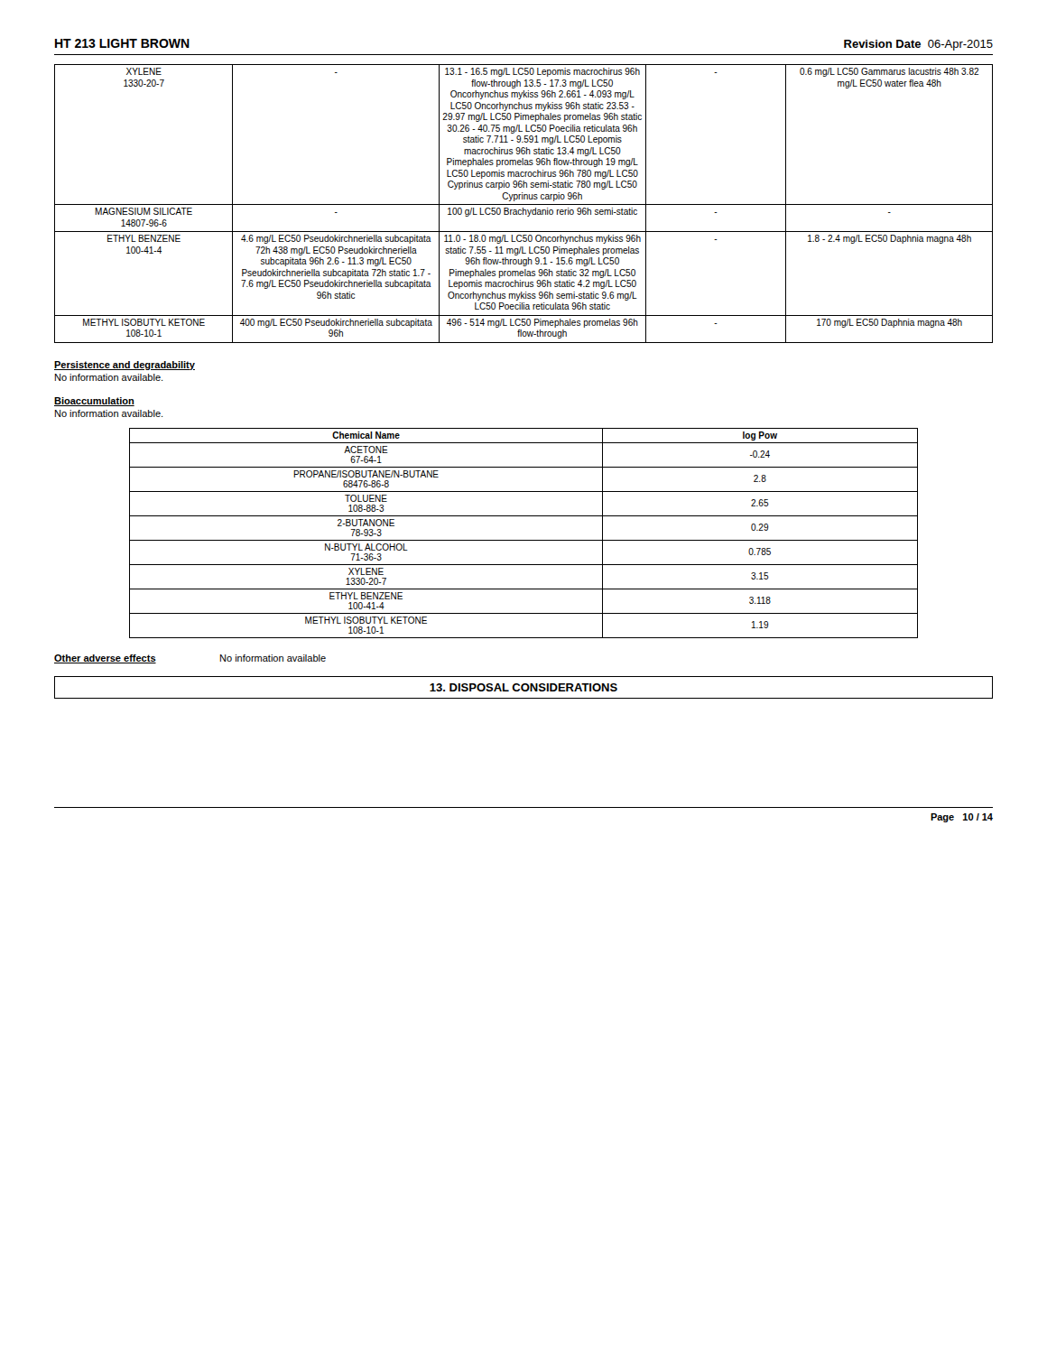HT 213 LIGHT BROWN Revision Date 06-Apr-2015
| XYLENE 1330-20-7 | - | 13.1 - 16.5 mg/L LC50 Lepomis macrochirus 96h flow-through 13.5 - 17.3 mg/L LC50 Oncorhynchus mykiss 96h 2.661 - 4.093 mg/L LC50 Oncorhynchus mykiss 96h static 23.53 - 29.97 mg/L LC50 Pimephales promelas 96h static 30.26 - 40.75 mg/L LC50 Poecilia reticulata 96h static 7.711 - 9.591 mg/L LC50 Lepomis macrochirus 96h static 13.4 mg/L LC50 Pimephales promelas 96h flow-through 19 mg/L LC50 Lepomis macrochirus 96h 780 mg/L LC50 Cyprinus carpio 96h semi-static 780 mg/L LC50 Cyprinus carpio 96h | - | 0.6 mg/L LC50 Gammarus lacustris 48h 3.82 mg/L EC50 water flea 48h |
| MAGNESIUM SILICATE 14807-96-6 | - | 100 g/L LC50 Brachydanio rerio 96h semi-static | - | - |
| ETHYL BENZENE 100-41-4 | 4.6 mg/L EC50 Pseudokirchneriella subcapitata 72h 438 mg/L EC50 Pseudokirchneriella subcapitata 96h 2.6 - 11.3 mg/L EC50 Pseudokirchneriella subcapitata 72h static 1.7 - 7.6 mg/L EC50 Pseudokirchneriella subcapitata 96h static | 11.0 - 18.0 mg/L LC50 Oncorhynchus mykiss 96h static 7.55 - 11 mg/L LC50 Pimephales promelas 96h flow-through 9.1 - 15.6 mg/L LC50 Pimephales promelas 96h static 32 mg/L LC50 Lepomis macrochirus 96h static 4.2 mg/L LC50 Oncorhynchus mykiss 96h semi-static 9.6 mg/L LC50 Poecilia reticulata 96h static | - | 1.8 - 2.4 mg/L EC50 Daphnia magna 48h |
| METHYL ISOBUTYL KETONE 108-10-1 | 400 mg/L EC50 Pseudokirchneriella subcapitata 96h | 496 - 514 mg/L LC50 Pimephales promelas 96h flow-through | - | 170 mg/L EC50 Daphnia magna 48h |
Persistence and degradability
No information available.
Bioaccumulation
No information available.
| Chemical Name | log Pow |
| --- | --- |
| ACETONE 67-64-1 | -0.24 |
| PROPANE/ISOBUTANE/N-BUTANE 68476-86-8 | 2.8 |
| TOLUENE 108-88-3 | 2.65 |
| 2-BUTANONE 78-93-3 | 0.29 |
| N-BUTYL ALCOHOL 71-36-3 | 0.785 |
| XYLENE 1330-20-7 | 3.15 |
| ETHYL BENZENE 100-41-4 | 3.118 |
| METHYL ISOBUTYL KETONE 108-10-1 | 1.19 |
Other adverse effects No information available
13. DISPOSAL CONSIDERATIONS
Page 10 / 14